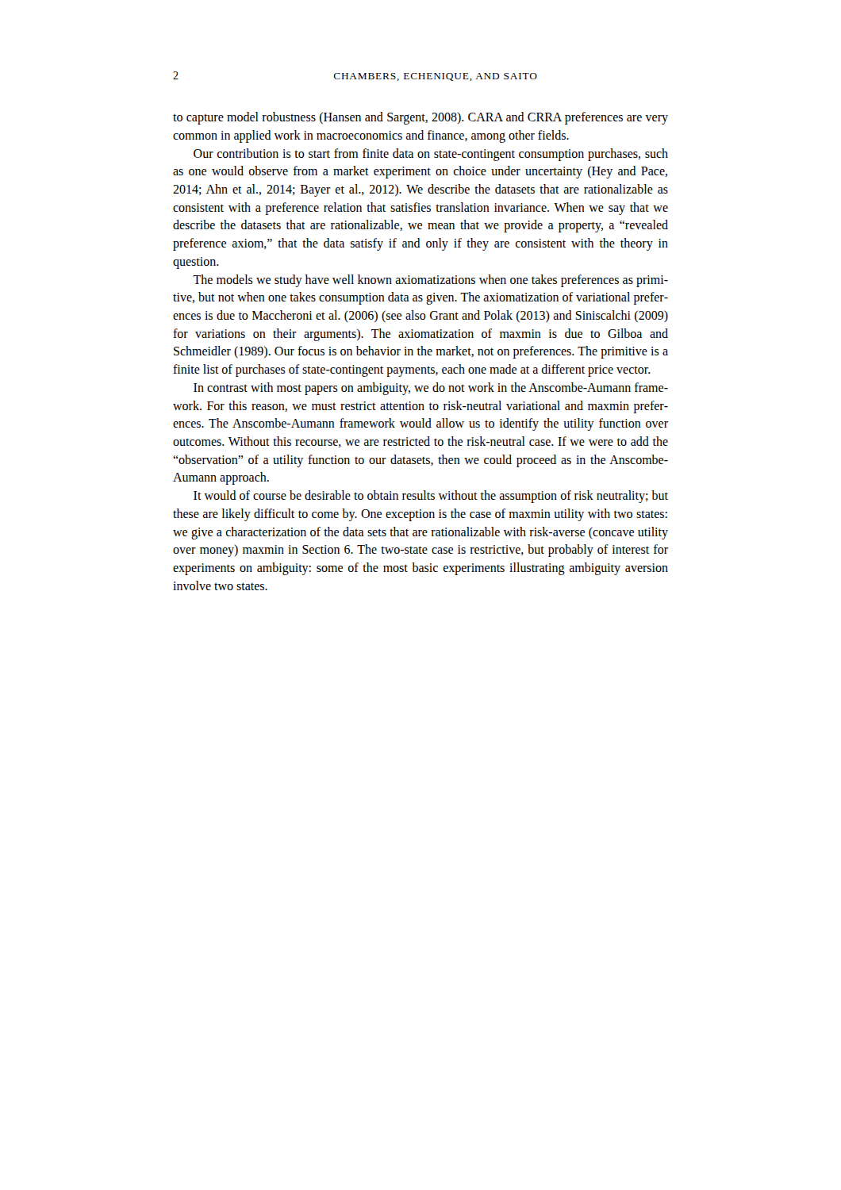2 Chambers, Echenique, and Saito
to capture model robustness (Hansen and Sargent, 2008). CARA and CRRA preferences are very common in applied work in macroeconomics and finance, among other fields.
Our contribution is to start from finite data on state-contingent consumption purchases, such as one would observe from a market experiment on choice under uncertainty (Hey and Pace, 2014; Ahn et al., 2014; Bayer et al., 2012). We describe the datasets that are rationalizable as consistent with a preference relation that satisfies translation invariance. When we say that we describe the datasets that are rationalizable, we mean that we provide a property, a “revealed preference axiom,” that the data satisfy if and only if they are consistent with the theory in question.
The models we study have well known axiomatizations when one takes preferences as primitive, but not when one takes consumption data as given. The axiomatization of variational preferences is due to Maccheroni et al. (2006) (see also Grant and Polak (2013) and Siniscalchi (2009) for variations on their arguments). The axiomatization of maxmin is due to Gilboa and Schmeidler (1989). Our focus is on behavior in the market, not on preferences. The primitive is a finite list of purchases of state-contingent payments, each one made at a different price vector.
In contrast with most papers on ambiguity, we do not work in the Anscombe-Aumann framework. For this reason, we must restrict attention to risk-neutral variational and maxmin preferences. The Anscombe-Aumann framework would allow us to identify the utility function over outcomes. Without this recourse, we are restricted to the risk-neutral case. If we were to add the “observation” of a utility function to our datasets, then we could proceed as in the Anscombe-Aumann approach.
It would of course be desirable to obtain results without the assumption of risk neutrality; but these are likely difficult to come by. One exception is the case of maxmin utility with two states: we give a characterization of the data sets that are rationalizable with risk-averse (concave utility over money) maxmin in Section 6. The two-state case is restrictive, but probably of interest for experiments on ambiguity: some of the most basic experiments illustrating ambiguity aversion involve two states.